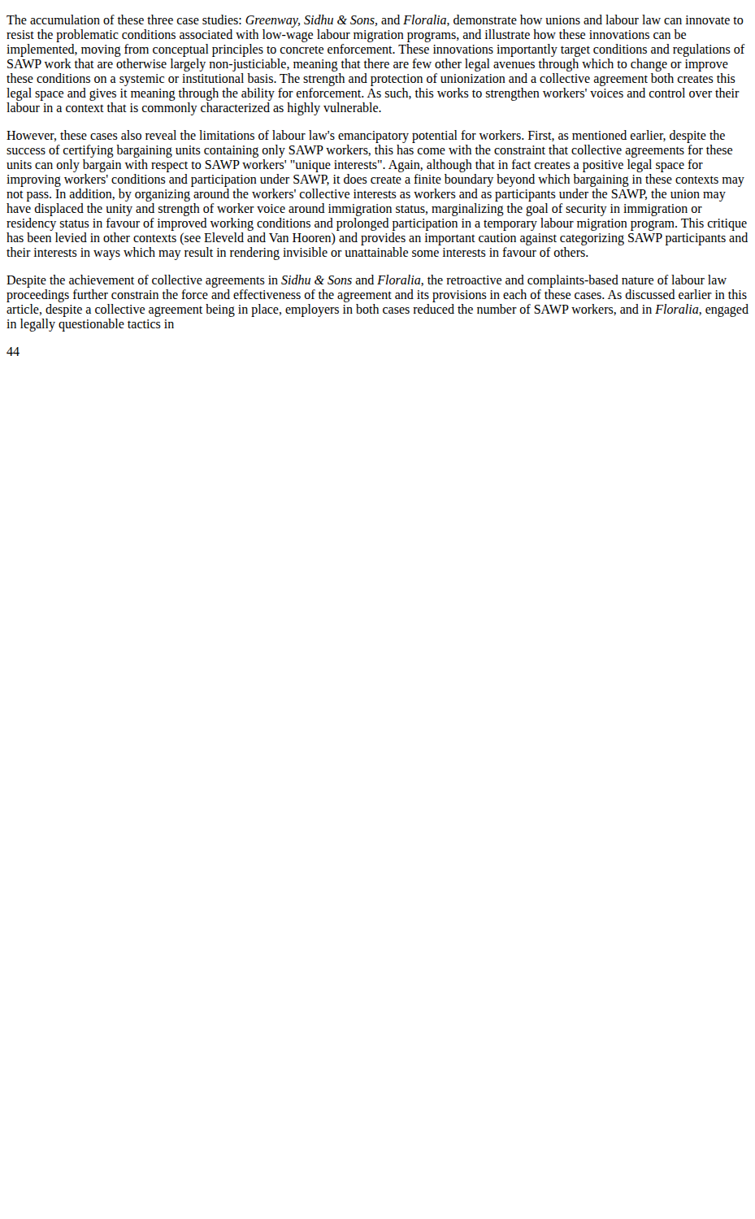The accumulation of these three case studies: Greenway, Sidhu & Sons, and Floralia, demonstrate how unions and labour law can innovate to resist the problematic conditions associated with low-wage labour migration programs, and illustrate how these innovations can be implemented, moving from conceptual principles to concrete enforcement. These innovations importantly target conditions and regulations of SAWP work that are otherwise largely non-justiciable, meaning that there are few other legal avenues through which to change or improve these conditions on a systemic or institutional basis. The strength and protection of unionization and a collective agreement both creates this legal space and gives it meaning through the ability for enforcement. As such, this works to strengthen workers' voices and control over their labour in a context that is commonly characterized as highly vulnerable.
However, these cases also reveal the limitations of labour law's emancipatory potential for workers. First, as mentioned earlier, despite the success of certifying bargaining units containing only SAWP workers, this has come with the constraint that collective agreements for these units can only bargain with respect to SAWP workers' "unique interests". Again, although that in fact creates a positive legal space for improving workers' conditions and participation under SAWP, it does create a finite boundary beyond which bargaining in these contexts may not pass. In addition, by organizing around the workers' collective interests as workers and as participants under the SAWP, the union may have displaced the unity and strength of worker voice around immigration status, marginalizing the goal of security in immigration or residency status in favour of improved working conditions and prolonged participation in a temporary labour migration program. This critique has been levied in other contexts (see Eleveld and Van Hooren) and provides an important caution against categorizing SAWP participants and their interests in ways which may result in rendering invisible or unattainable some interests in favour of others.
Despite the achievement of collective agreements in Sidhu & Sons and Floralia, the retroactive and complaints-based nature of labour law proceedings further constrain the force and effectiveness of the agreement and its provisions in each of these cases. As discussed earlier in this article, despite a collective agreement being in place, employers in both cases reduced the number of SAWP workers, and in Floralia, engaged in legally questionable tactics in
44